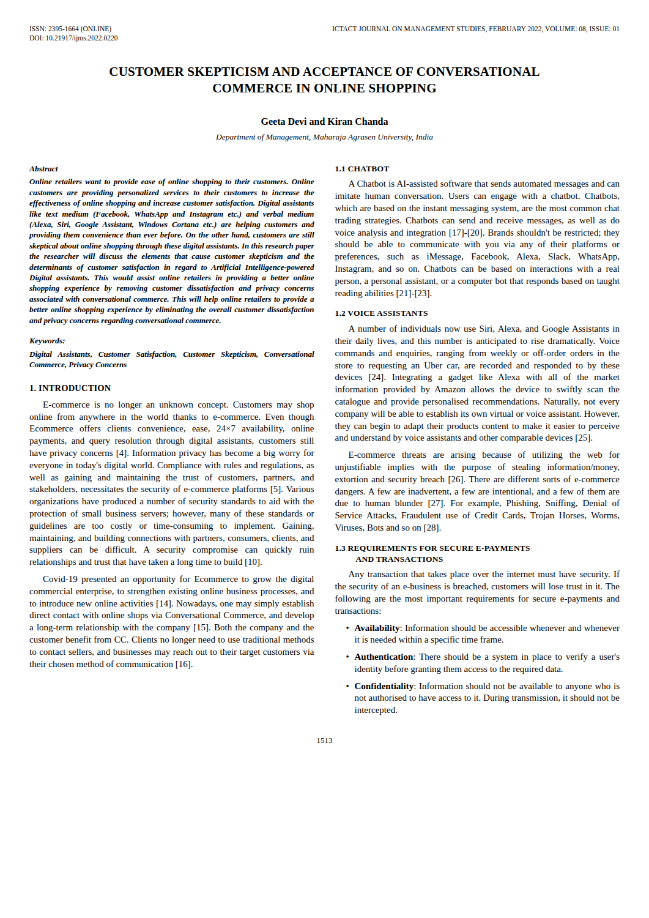ISSN: 2395-1664 (ONLINE)
DOI: 10.21917/ijms.2022.0220
ICTACT JOURNAL ON MANAGEMENT STUDIES, FEBRUARY 2022, VOLUME: 08, ISSUE: 01
CUSTOMER SKEPTICISM AND ACCEPTANCE OF CONVERSATIONAL
COMMERCE IN ONLINE SHOPPING
Geeta Devi and Kiran Chanda
Department of Management, Maharaja Agrasen University, India
Abstract
Online retailers want to provide ease of online shopping to their customers. Online customers are providing personalized services to their customers to increase the effectiveness of online shopping and increase customer satisfaction. Digital assistants like text medium (Facebook, WhatsApp and Instagram etc.) and verbal medium (Alexa, Siri, Google Assistant, Windows Cortana etc.) are helping customers and providing them convenience than ever before. On the other hand, customers are still skeptical about online shopping through these digital assistants. In this research paper the researcher will discuss the elements that cause customer skepticism and the determinants of customer satisfaction in regard to Artificial Intelligence-powered Digital assistants. This would assist online retailers in providing a better online shopping experience by removing customer dissatisfaction and privacy concerns associated with conversational commerce. This will help online retailers to provide a better online shopping experience by eliminating the overall customer dissatisfaction and privacy concerns regarding conversational commerce.
Keywords:
Digital Assistants, Customer Satisfaction, Customer Skepticism, Conversational Commerce, Privacy Concerns
1. INTRODUCTION
E-commerce is no longer an unknown concept. Customers may shop online from anywhere in the world thanks to e-commerce. Even though Ecommerce offers clients convenience, ease, 24×7 availability, online payments, and query resolution through digital assistants, customers still have privacy concerns [4]. Information privacy has become a big worry for everyone in today's digital world. Compliance with rules and regulations, as well as gaining and maintaining the trust of customers, partners, and stakeholders, necessitates the security of e-commerce platforms [5]. Various organizations have produced a number of security standards to aid with the protection of small business servers; however, many of these standards or guidelines are too costly or time-consuming to implement. Gaining, maintaining, and building connections with partners, consumers, clients, and suppliers can be difficult. A security compromise can quickly ruin relationships and trust that have taken a long time to build [10].
Covid-19 presented an opportunity for Ecommerce to grow the digital commercial enterprise, to strengthen existing online business processes, and to introduce new online activities [14]. Nowadays, one may simply establish direct contact with online shops via Conversational Commerce, and develop a long-term relationship with the company [15]. Both the company and the customer benefit from CC. Clients no longer need to use traditional methods to contact sellers, and businesses may reach out to their target customers via their chosen method of communication [16].
1.1 CHATBOT
A Chatbot is AI-assisted software that sends automated messages and can imitate human conversation. Users can engage with a chatbot. Chatbots, which are based on the instant messaging system, are the most common chat trading strategies. Chatbots can send and receive messages, as well as do voice analysis and integration [17]-[20]. Brands shouldn't be restricted; they should be able to communicate with you via any of their platforms or preferences, such as iMessage, Facebook, Alexa, Slack, WhatsApp, Instagram, and so on. Chatbots can be based on interactions with a real person, a personal assistant, or a computer bot that responds based on taught reading abilities [21]-[23].
1.2 VOICE ASSISTANTS
A number of individuals now use Siri, Alexa, and Google Assistants in their daily lives, and this number is anticipated to rise dramatically. Voice commands and enquiries, ranging from weekly or off-order orders in the store to requesting an Uber car, are recorded and responded to by these devices [24]. Integrating a gadget like Alexa with all of the market information provided by Amazon allows the device to swiftly scan the catalogue and provide personalised recommendations. Naturally, not every company will be able to establish its own virtual or voice assistant. However, they can begin to adapt their products content to make it easier to perceive and understand by voice assistants and other comparable devices [25].
E-commerce threats are arising because of utilizing the web for unjustifiable implies with the purpose of stealing information/money, extortion and security breach [26]. There are different sorts of e-commerce dangers. A few are inadvertent, a few are intentional, and a few of them are due to human blunder [27]. For example, Phishing, Sniffing, Denial of Service Attacks, Fraudulent use of Credit Cards, Trojan Horses, Worms, Viruses, Bots and so on [28].
1.3 REQUIREMENTS FOR SECURE E-PAYMENTSAND TRANSACTIONS
Any transaction that takes place over the internet must have security. If the security of an e-business is breached, customers will lose trust in it. The following are the most important requirements for secure e-payments and transactions:
Availability: Information should be accessible whenever and whenever it is needed within a specific time frame.
Authentication: There should be a system in place to verify a user's identity before granting them access to the required data.
Confidentiality: Information should not be available to anyone who is not authorised to have access to it. During transmission, it should not be intercepted.
1513